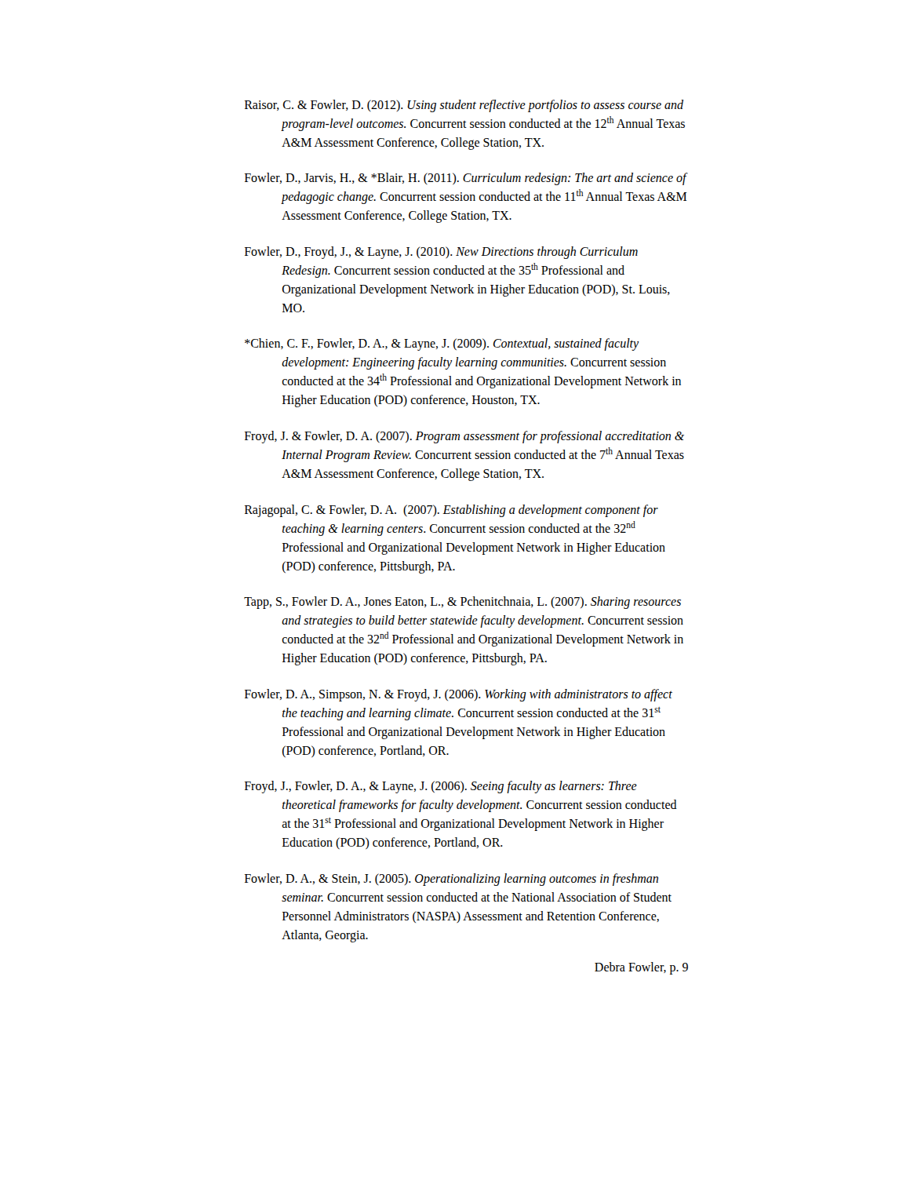Raisor, C. & Fowler, D. (2012). Using student reflective portfolios to assess course and program-level outcomes. Concurrent session conducted at the 12th Annual Texas A&M Assessment Conference, College Station, TX.
Fowler, D., Jarvis, H., & *Blair, H. (2011). Curriculum redesign: The art and science of pedagogic change. Concurrent session conducted at the 11th Annual Texas A&M Assessment Conference, College Station, TX.
Fowler, D., Froyd, J., & Layne, J. (2010). New Directions through Curriculum Redesign. Concurrent session conducted at the 35th Professional and Organizational Development Network in Higher Education (POD), St. Louis, MO.
*Chien, C. F., Fowler, D. A., & Layne, J. (2009). Contextual, sustained faculty development: Engineering faculty learning communities. Concurrent session conducted at the 34th Professional and Organizational Development Network in Higher Education (POD) conference, Houston, TX.
Froyd, J. & Fowler, D. A. (2007). Program assessment for professional accreditation & Internal Program Review. Concurrent session conducted at the 7th Annual Texas A&M Assessment Conference, College Station, TX.
Rajagopal, C. & Fowler, D. A. (2007). Establishing a development component for teaching & learning centers. Concurrent session conducted at the 32nd Professional and Organizational Development Network in Higher Education (POD) conference, Pittsburgh, PA.
Tapp, S., Fowler D. A., Jones Eaton, L., & Pchenitchnaia, L. (2007). Sharing resources and strategies to build better statewide faculty development. Concurrent session conducted at the 32nd Professional and Organizational Development Network in Higher Education (POD) conference, Pittsburgh, PA.
Fowler, D. A., Simpson, N. & Froyd, J. (2006). Working with administrators to affect the teaching and learning climate. Concurrent session conducted at the 31st Professional and Organizational Development Network in Higher Education (POD) conference, Portland, OR.
Froyd, J., Fowler, D. A., & Layne, J. (2006). Seeing faculty as learners: Three theoretical frameworks for faculty development. Concurrent session conducted at the 31st Professional and Organizational Development Network in Higher Education (POD) conference, Portland, OR.
Fowler, D. A., & Stein, J. (2005). Operationalizing learning outcomes in freshman seminar. Concurrent session conducted at the National Association of Student Personnel Administrators (NASPA) Assessment and Retention Conference, Atlanta, Georgia.
Debra Fowler, p. 9